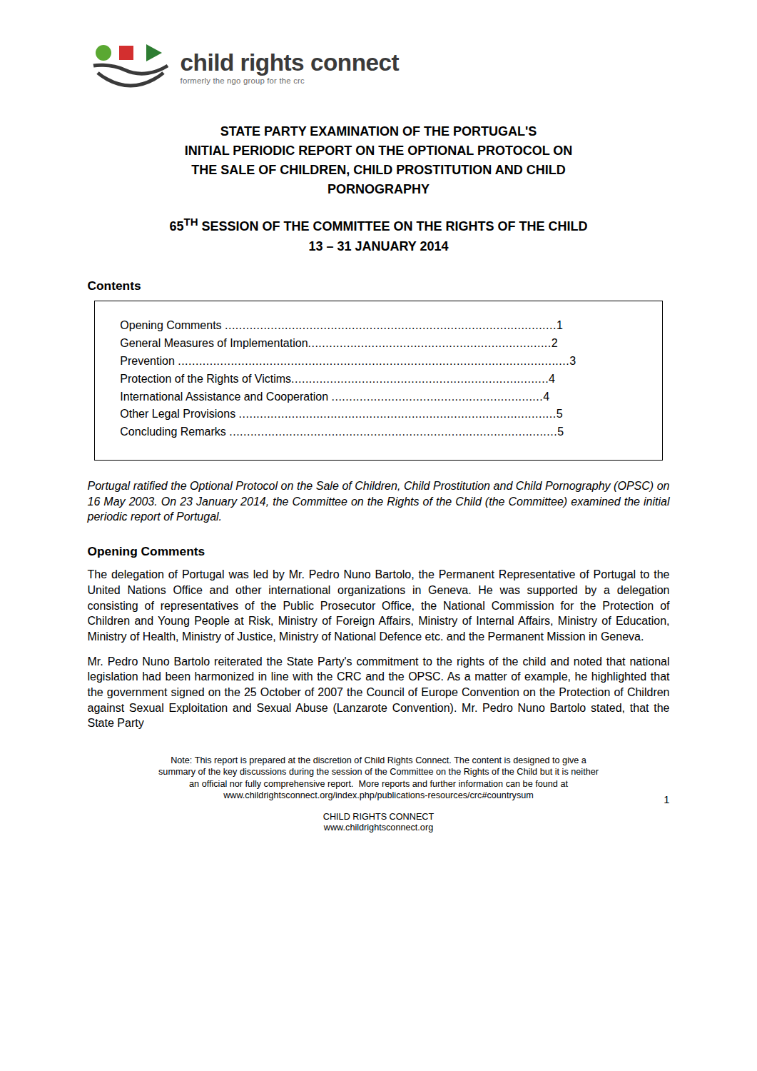child rights connect
formerly the ngo group for the crc
STATE PARTY EXAMINATION OF THE PORTUGAL'S
INITIAL PERIODIC REPORT ON THE OPTIONAL PROTOCOL ON
THE SALE OF CHILDREN, CHILD PROSTITUTION AND CHILD
PORNOGRAPHY
65TH SESSION OF THE COMMITTEE ON THE RIGHTS OF THE CHILD
13 – 31 JANUARY 2014
Contents
Opening Comments .............................................................................................. 1
General Measures of Implementation..................................................................... 2
Prevention ............................................................................................................... 3
Protection of the Rights of Victims......................................................................... 4
International Assistance and Cooperation ............................................................ 4
Other Legal Provisions .......................................................................................... 5
Concluding Remarks ............................................................................................. 5
Portugal ratified the Optional Protocol on the Sale of Children, Child Prostitution and Child Pornography (OPSC) on 16 May 2003. On 23 January 2014, the Committee on the Rights of the Child (the Committee) examined the initial periodic report of Portugal.
Opening Comments
The delegation of Portugal was led by Mr. Pedro Nuno Bartolo, the Permanent Representative of Portugal to the United Nations Office and other international organizations in Geneva. He was supported by a delegation consisting of representatives of the Public Prosecutor Office, the National Commission for the Protection of Children and Young People at Risk, Ministry of Foreign Affairs, Ministry of Internal Affairs, Ministry of Education, Ministry of Health, Ministry of Justice, Ministry of National Defence etc. and the Permanent Mission in Geneva.
Mr. Pedro Nuno Bartolo reiterated the State Party's commitment to the rights of the child and noted that national legislation had been harmonized in line with the CRC and the OPSC. As a matter of example, he highlighted that the government signed on the 25 October of 2007 the Council of Europe Convention on the Protection of Children against Sexual Exploitation and Sexual Abuse (Lanzarote Convention). Mr. Pedro Nuno Bartolo stated, that the State Party
1
Note: This report is prepared at the discretion of Child Rights Connect. The content is designed to give a summary of the key discussions during the session of the Committee on the Rights of the Child but it is neither an official nor fully comprehensive report. More reports and further information can be found at www.childrightsconnect.org/index.php/publications-resources/crc#countrysum
CHILD RIGHTS CONNECT
www.childrightsconnect.org